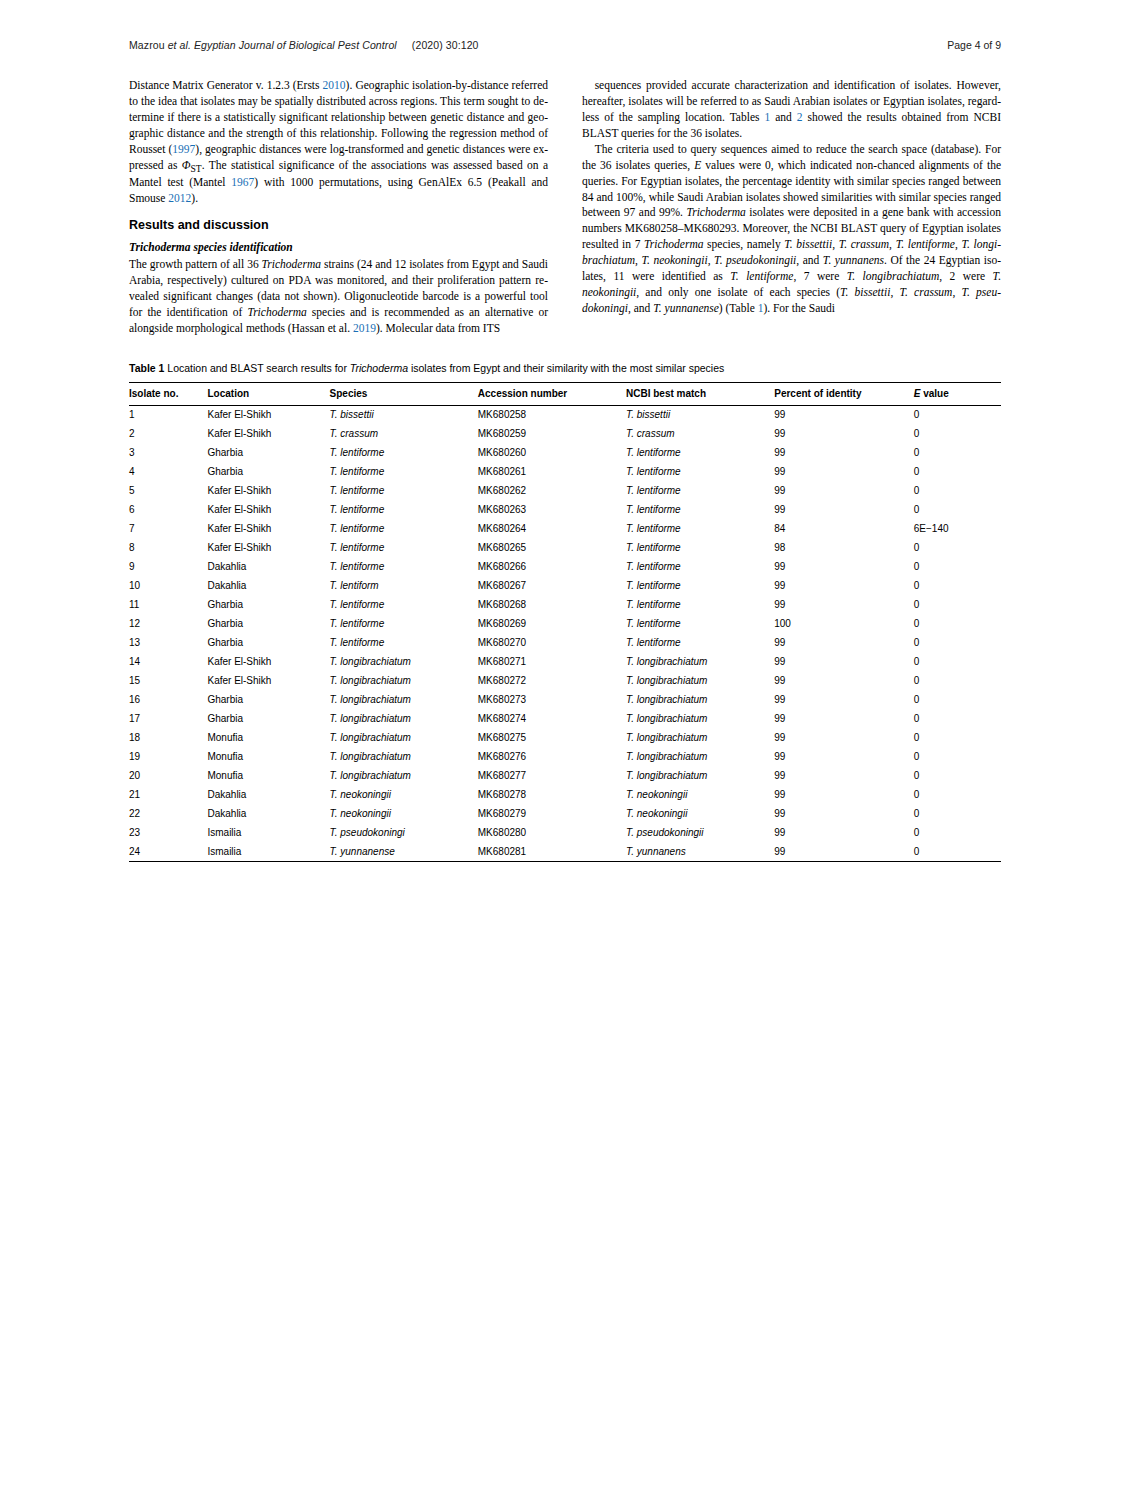Mazrou et al. Egyptian Journal of Biological Pest Control (2020) 30:120
Page 4 of 9
Distance Matrix Generator v. 1.2.3 (Ersts 2010). Geographic isolation-by-distance referred to the idea that isolates may be spatially distributed across regions. This term sought to determine if there is a statistically significant relationship between genetic distance and geographic distance and the strength of this relationship. Following the regression method of Rousset (1997), geographic distances were log-transformed and genetic distances were expressed as ΦST. The statistical significance of the associations was assessed based on a Mantel test (Mantel 1967) with 1000 permutations, using GenAlEx 6.5 (Peakall and Smouse 2012).
Results and discussion
Trichoderma species identification
The growth pattern of all 36 Trichoderma strains (24 and 12 isolates from Egypt and Saudi Arabia, respectively) cultured on PDA was monitored, and their proliferation pattern revealed significant changes (data not shown). Oligonucleotide barcode is a powerful tool for the identification of Trichoderma species and is recommended as an alternative or alongside morphological methods (Hassan et al. 2019). Molecular data from ITS
sequences provided accurate characterization and identification of isolates. However, hereafter, isolates will be referred to as Saudi Arabian isolates or Egyptian isolates, regardless of the sampling location. Tables 1 and 2 showed the results obtained from NCBI BLAST queries for the 36 isolates.
The criteria used to query sequences aimed to reduce the search space (database). For the 36 isolates queries, E values were 0, which indicated non-chanced alignments of the queries. For Egyptian isolates, the percentage identity with similar species ranged between 84 and 100%, while Saudi Arabian isolates showed similarities with similar species ranged between 97 and 99%. Trichoderma isolates were deposited in a gene bank with accession numbers MK680258–MK680293. Moreover, the NCBI BLAST query of Egyptian isolates resulted in 7 Trichoderma species, namely T. bissettii, T. crassum, T. lentiforme, T. longibrachiatum, T. neokoningii, T. pseudokoningii, and T. yunnanens. Of the 24 Egyptian isolates, 11 were identified as T. lentiforme, 7 were T. longibrachiatum, 2 were T. neokoningii, and only one isolate of each species (T. bissettii, T. crassum, T. pseudokoningi, and T. yunnanense) (Table 1). For the Saudi
Table 1 Location and BLAST search results for Trichoderma isolates from Egypt and their similarity with the most similar species
| Isolate no. | Location | Species | Accession number | NCBI best match | Percent of identity | E value |
| --- | --- | --- | --- | --- | --- | --- |
| 1 | Kafer El-Shikh | T. bissettii | MK680258 | T. bissettii | 99 | 0 |
| 2 | Kafer El-Shikh | T. crassum | MK680259 | T. crassum | 99 | 0 |
| 3 | Gharbia | T. lentiforme | MK680260 | T. lentiforme | 99 | 0 |
| 4 | Gharbia | T. lentiforme | MK680261 | T. lentiforme | 99 | 0 |
| 5 | Kafer El-Shikh | T. lentiforme | MK680262 | T. lentiforme | 99 | 0 |
| 6 | Kafer El-Shikh | T. lentiforme | MK680263 | T. lentiforme | 99 | 0 |
| 7 | Kafer El-Shikh | T. lentiforme | MK680264 | T. lentiforme | 84 | 6E−140 |
| 8 | Kafer El-Shikh | T. lentiforme | MK680265 | T. lentiforme | 98 | 0 |
| 9 | Dakahlia | T. lentiforme | MK680266 | T. lentiforme | 99 | 0 |
| 10 | Dakahlia | T. lentiform | MK680267 | T. lentiforme | 99 | 0 |
| 11 | Gharbia | T. lentiforme | MK680268 | T. lentiforme | 99 | 0 |
| 12 | Gharbia | T. lentiforme | MK680269 | T. lentiforme | 100 | 0 |
| 13 | Gharbia | T. lentiforme | MK680270 | T. lentiforme | 99 | 0 |
| 14 | Kafer El-Shikh | T. longibrachiatum | MK680271 | T. longibrachiatum | 99 | 0 |
| 15 | Kafer El-Shikh | T. longibrachiatum | MK680272 | T. longibrachiatum | 99 | 0 |
| 16 | Gharbia | T. longibrachiatum | MK680273 | T. longibrachiatum | 99 | 0 |
| 17 | Gharbia | T. longibrachiatum | MK680274 | T. longibrachiatum | 99 | 0 |
| 18 | Monufia | T. longibrachiatum | MK680275 | T. longibrachiatum | 99 | 0 |
| 19 | Monufia | T. longibrachiatum | MK680276 | T. longibrachiatum | 99 | 0 |
| 20 | Monufia | T. longibrachiatum | MK680277 | T. longibrachiatum | 99 | 0 |
| 21 | Dakahlia | T. neokoningii | MK680278 | T. neokoningii | 99 | 0 |
| 22 | Dakahlia | T. neokoningii | MK680279 | T. neokoningii | 99 | 0 |
| 23 | Ismailia | T. pseudokoningi | MK680280 | T. pseudokoningii | 99 | 0 |
| 24 | Ismailia | T. yunnanense | MK680281 | T. yunnanens | 99 | 0 |